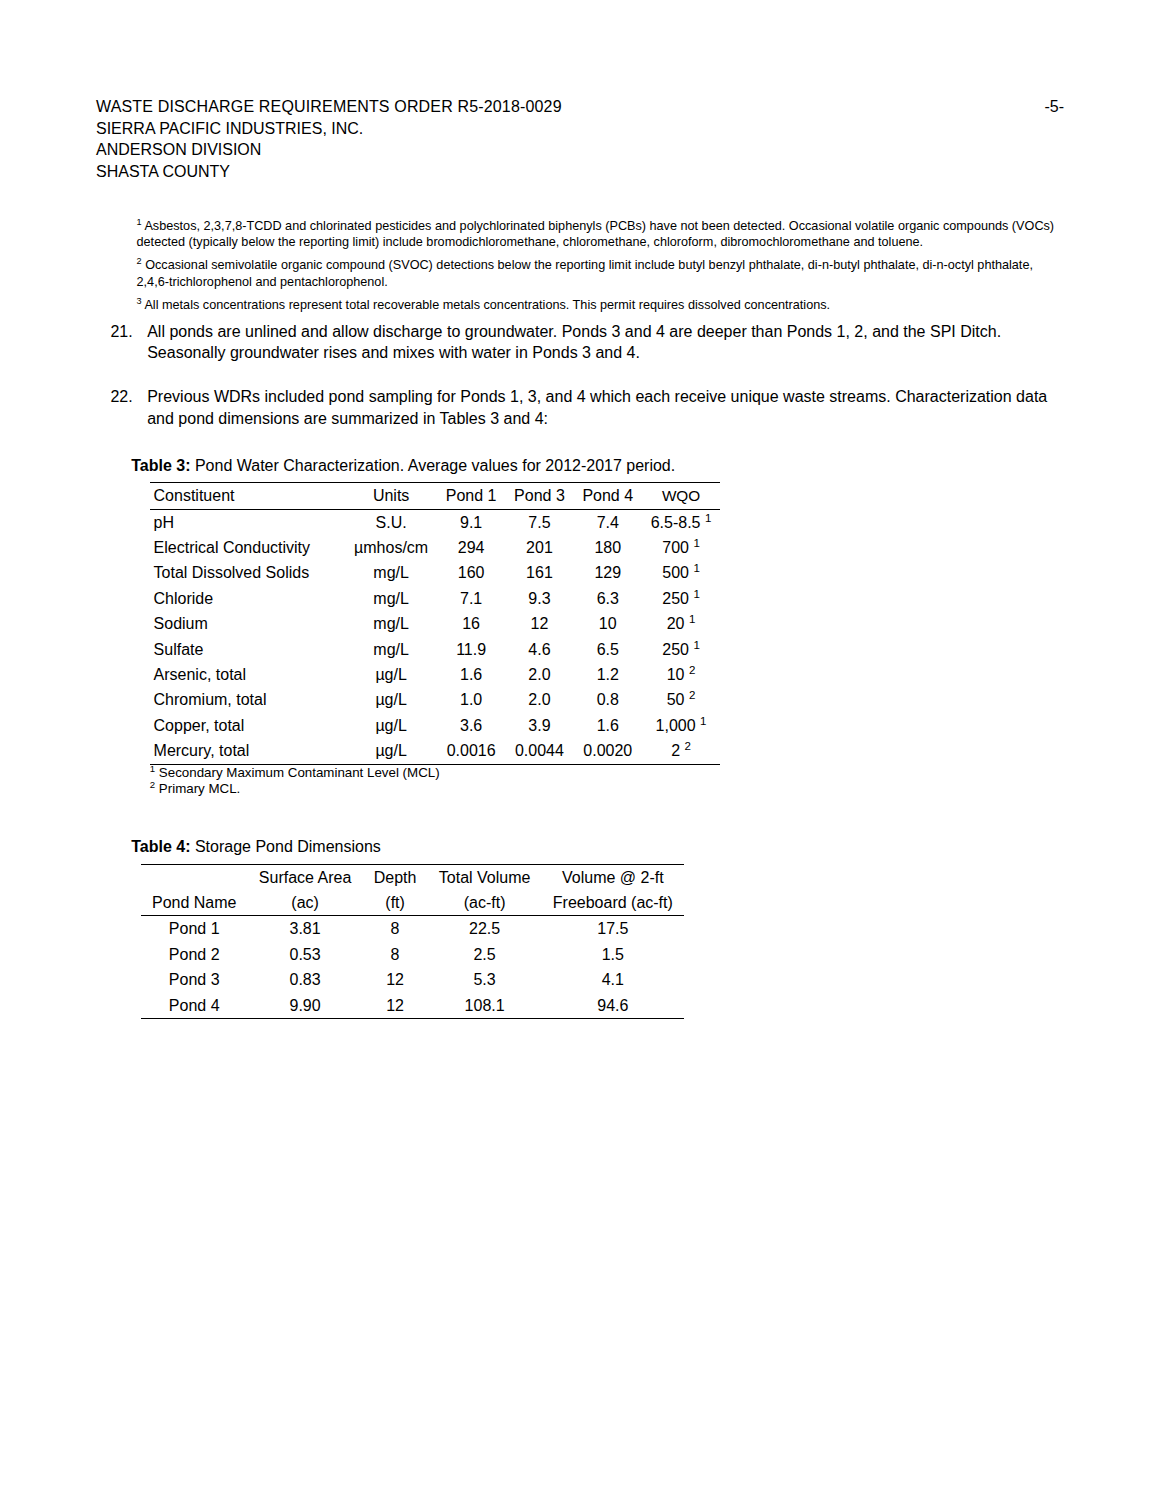WASTE DISCHARGE REQUIREMENTS ORDER R5-2018-0029 -5-
SIERRA PACIFIC INDUSTRIES, INC.
ANDERSON DIVISION
SHASTA COUNTY
1 Asbestos, 2,3,7,8-TCDD and chlorinated pesticides and polychlorinated biphenyls (PCBs) have not been detected. Occasional volatile organic compounds (VOCs) detected (typically below the reporting limit) include bromodichloromethane, chloromethane, chloroform, dibromochloromethane and toluene.
2 Occasional semivolatile organic compound (SVOC) detections below the reporting limit include butyl benzyl phthalate, di-n-butyl phthalate, di-n-octyl phthalate, 2,4,6-trichlorophenol and pentachlorophenol.
3 All metals concentrations represent total recoverable metals concentrations. This permit requires dissolved concentrations.
21. All ponds are unlined and allow discharge to groundwater. Ponds 3 and 4 are deeper than Ponds 1, 2, and the SPI Ditch. Seasonally groundwater rises and mixes with water in Ponds 3 and 4.
22. Previous WDRs included pond sampling for Ponds 1, 3, and 4 which each receive unique waste streams. Characterization data and pond dimensions are summarized in Tables 3 and 4:
Table 3: Pond Water Characterization. Average values for 2012-2017 period.
| Constituent | Units | Pond 1 | Pond 3 | Pond 4 | WQO |
| --- | --- | --- | --- | --- | --- |
| pH | S.U. | 9.1 | 7.5 | 7.4 | 6.5-8.5 1 |
| Electrical Conductivity | µmhos/cm | 294 | 201 | 180 | 700 1 |
| Total Dissolved Solids | mg/L | 160 | 161 | 129 | 500 1 |
| Chloride | mg/L | 7.1 | 9.3 | 6.3 | 250 1 |
| Sodium | mg/L | 16 | 12 | 10 | 20 1 |
| Sulfate | mg/L | 11.9 | 4.6 | 6.5 | 250 1 |
| Arsenic, total | µg/L | 1.6 | 2.0 | 1.2 | 10 2 |
| Chromium, total | µg/L | 1.0 | 2.0 | 0.8 | 50 2 |
| Copper, total | µg/L | 3.6 | 3.9 | 1.6 | 1,000 1 |
| Mercury, total | µg/L | 0.0016 | 0.0044 | 0.0020 | 2 2 |
1 Secondary Maximum Contaminant Level (MCL)
2 Primary MCL.
Table 4: Storage Pond Dimensions
| | Surface Area | Depth | Total Volume | Volume @ 2-ft |
| --- | --- | --- | --- | --- |
| Pond Name | (ac) | (ft) | (ac-ft) | Freeboard (ac-ft) |
| Pond 1 | 3.81 | 8 | 22.5 | 17.5 |
| Pond 2 | 0.53 | 8 | 2.5 | 1.5 |
| Pond 3 | 0.83 | 12 | 5.3 | 4.1 |
| Pond 4 | 9.90 | 12 | 108.1 | 94.6 |